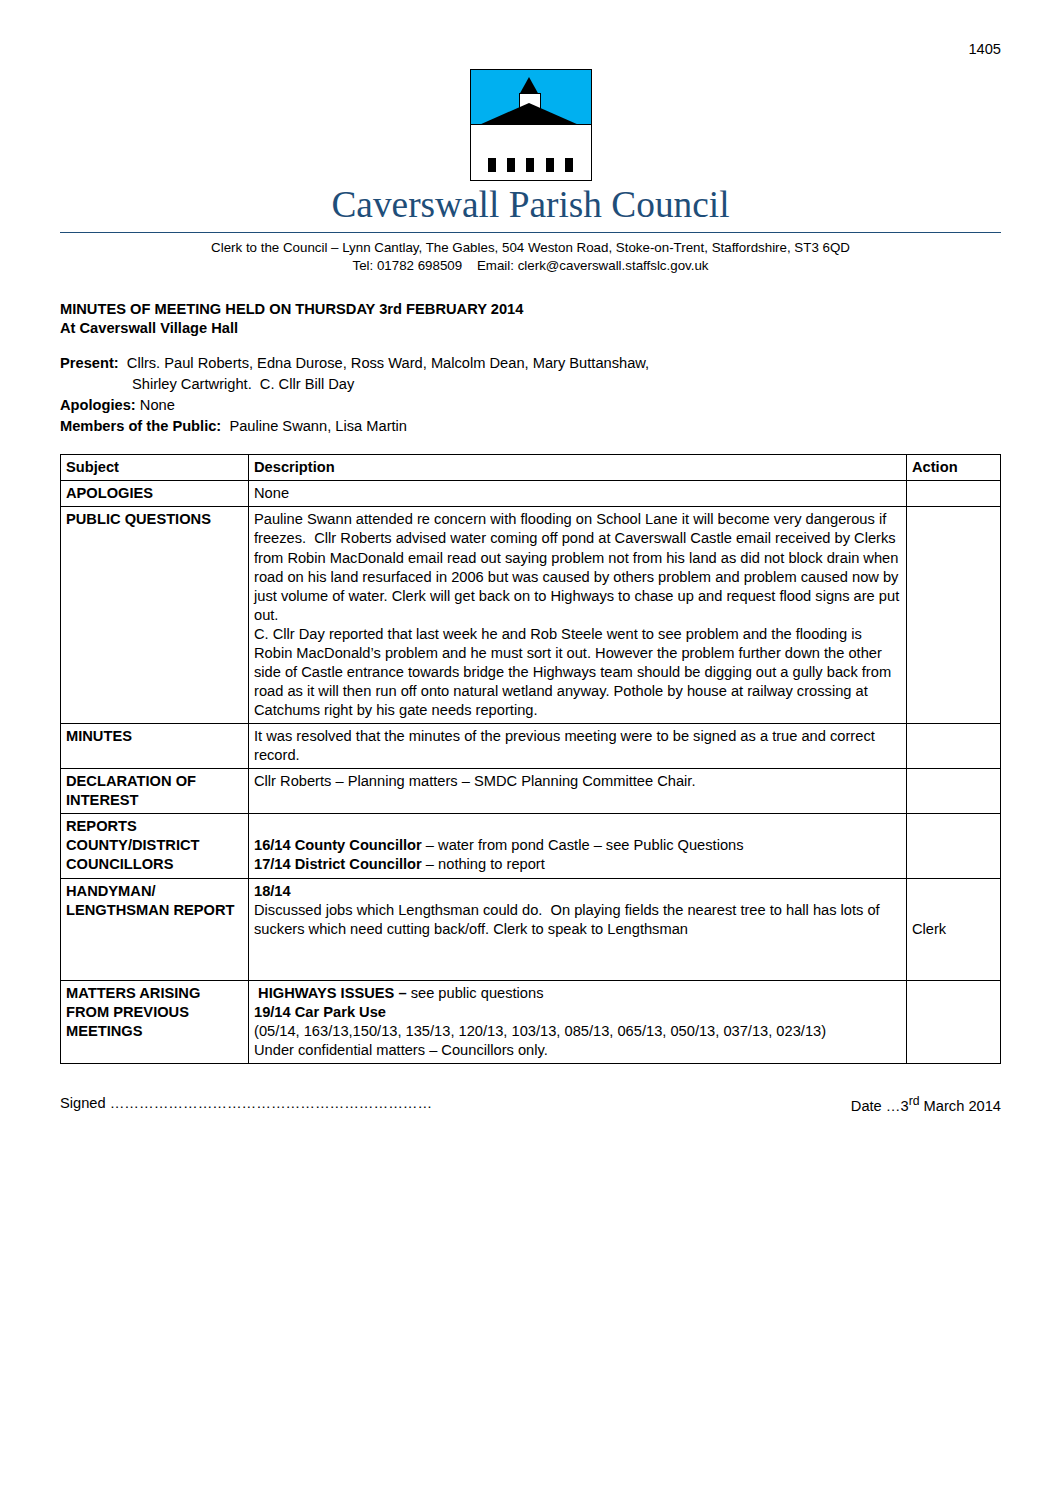1405
Caverswall Parish Council
Clerk to the Council – Lynn Cantlay, The Gables, 504 Weston Road, Stoke-on-Trent, Staffordshire, ST3 6QD
Tel: 01782 698509 Email: clerk@caverswall.staffslc.gov.uk
MINUTES OF MEETING HELD ON THURSDAY 3rd FEBRUARY 2014
At Caverswall Village Hall
Present: Cllrs. Paul Roberts, Edna Durose, Ross Ward, Malcolm Dean, Mary Buttanshaw,
Shirley Cartwright. C. Cllr Bill Day
Apologies: None
Members of the Public: Pauline Swann, Lisa Martin
| Subject | Description | Action |
| --- | --- | --- |
| APOLOGIES | None | |
| PUBLIC QUESTIONS | Pauline Swann attended re concern with flooding on School Lane it will become very dangerous if freezes. Cllr Roberts advised water coming off pond at Caverswall Castle email received by Clerks from Robin MacDonald email read out saying problem not from his land as did not block drain when road on his land resurfaced in 2006 but was caused by others problem and problem caused now by just volume of water. Clerk will get back on to Highways to chase up and request flood signs are put out. C. Cllr Day reported that last week he and Rob Steele went to see problem and the flooding is Robin MacDonald’s problem and he must sort it out. However the problem further down the other side of Castle entrance towards bridge the Highways team should be digging out a gully back from road as it will then run off onto natural wetland anyway. Pothole by house at railway crossing at Catchums right by his gate needs reporting. | |
| MINUTES | It was resolved that the minutes of the previous meeting were to be signed as a true and correct record. | |
| DECLARATION OF INTEREST | Cllr Roberts – Planning matters – SMDC Planning Committee Chair. | |
| REPORTS COUNTY/DISTRICT COUNCILLORS | 16/14 County Councillor – water from pond Castle – see Public Questions 17/14 District Councillor – nothing to report | |
| HANDYMAN/ LENGTHSMAN REPORT | 18/14 Discussed jobs which Lengthsman could do. On playing fields the nearest tree to hall has lots of suckers which need cutting back/off. Clerk to speak to Lengthsman | Clerk |
| MATTERS ARISING FROM PREVIOUS MEETINGS | HIGHWAYS ISSUES – see public questions 19/14 Car Park Use (05/14, 163/13,150/13, 135/13, 120/13, 103/13, 085/13, 065/13, 050/13, 037/13, 023/13) Under confidential matters – Councillors only. | |
Signed …………………………………………………………
Date …3rd March 2014